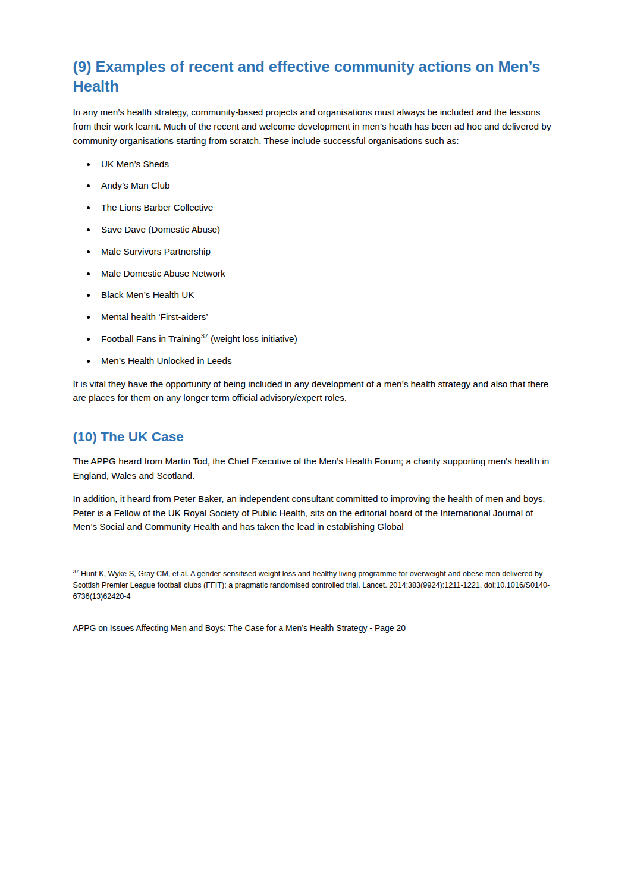(9) Examples of recent and effective community actions on Men’s Health
In any men’s health strategy, community-based projects and organisations must always be included and the lessons from their work learnt. Much of the recent and welcome development in men’s heath has been ad hoc and delivered by community organisations starting from scratch. These include successful organisations such as:
UK Men’s Sheds
Andy’s Man Club
The Lions Barber Collective
Save Dave (Domestic Abuse)
Male Survivors Partnership
Male Domestic Abuse Network
Black Men’s Health UK
Mental health ‘First-aiders’
Football Fans in Training37 (weight loss initiative)
Men’s Health Unlocked in Leeds
It is vital they have the opportunity of being included in any development of a men’s health strategy and also that there are places for them on any longer term official advisory/expert roles.
(10) The UK Case
The APPG heard from Martin Tod, the Chief Executive of the Men’s Health Forum; a charity supporting men's health in England, Wales and Scotland.
In addition, it heard from Peter Baker, an independent consultant committed to improving the health of men and boys. Peter is a Fellow of the UK Royal Society of Public Health, sits on the editorial board of the International Journal of Men’s Social and Community Health and has taken the lead in establishing Global
37 Hunt K, Wyke S, Gray CM, et al. A gender-sensitised weight loss and healthy living programme for overweight and obese men delivered by Scottish Premier League football clubs (FFIT): a pragmatic randomised controlled trial. Lancet. 2014;383(9924):1211-1221. doi:10.1016/S0140-6736(13)62420-4
APPG on Issues Affecting Men and Boys: The Case for a Men’s Health Strategy - Page 20